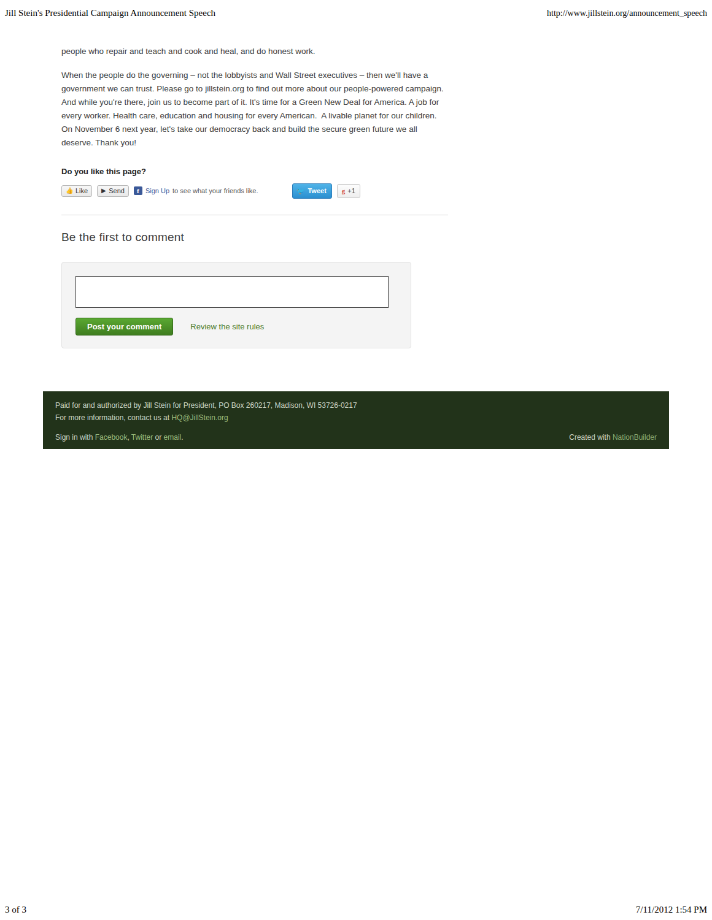Jill Stein's Presidential Campaign Announcement Speech http://www.jillstein.org/announcement_speech
people who repair and teach and cook and heal, and do honest work.
When the people do the governing – not the lobbyists and Wall Street executives – then we'll have a government we can trust. Please go to jillstein.org to find out more about our people-powered campaign. And while you're there, join us to become part of it. It's time for a Green New Deal for America. A job for every worker. Health care, education and housing for every American. A livable planet for our children. On November 6 next year, let's take our democracy back and build the secure green future we all deserve. Thank you!
Do you like this page?
👍Like ▶Send fSign Up to see what your friends like. 🐦Tweet g+1
Be the first to comment
Post your comment Review the site rules
Paid for and authorized by Jill Stein for President, PO Box 260217, Madison, WI 53726-0217
For more information, contact us at HQ@JillStein.org
Sign in with Facebook, Twitter or email.
Created with NationBuilder
3 of 3 7/11/2012 1:54 PM